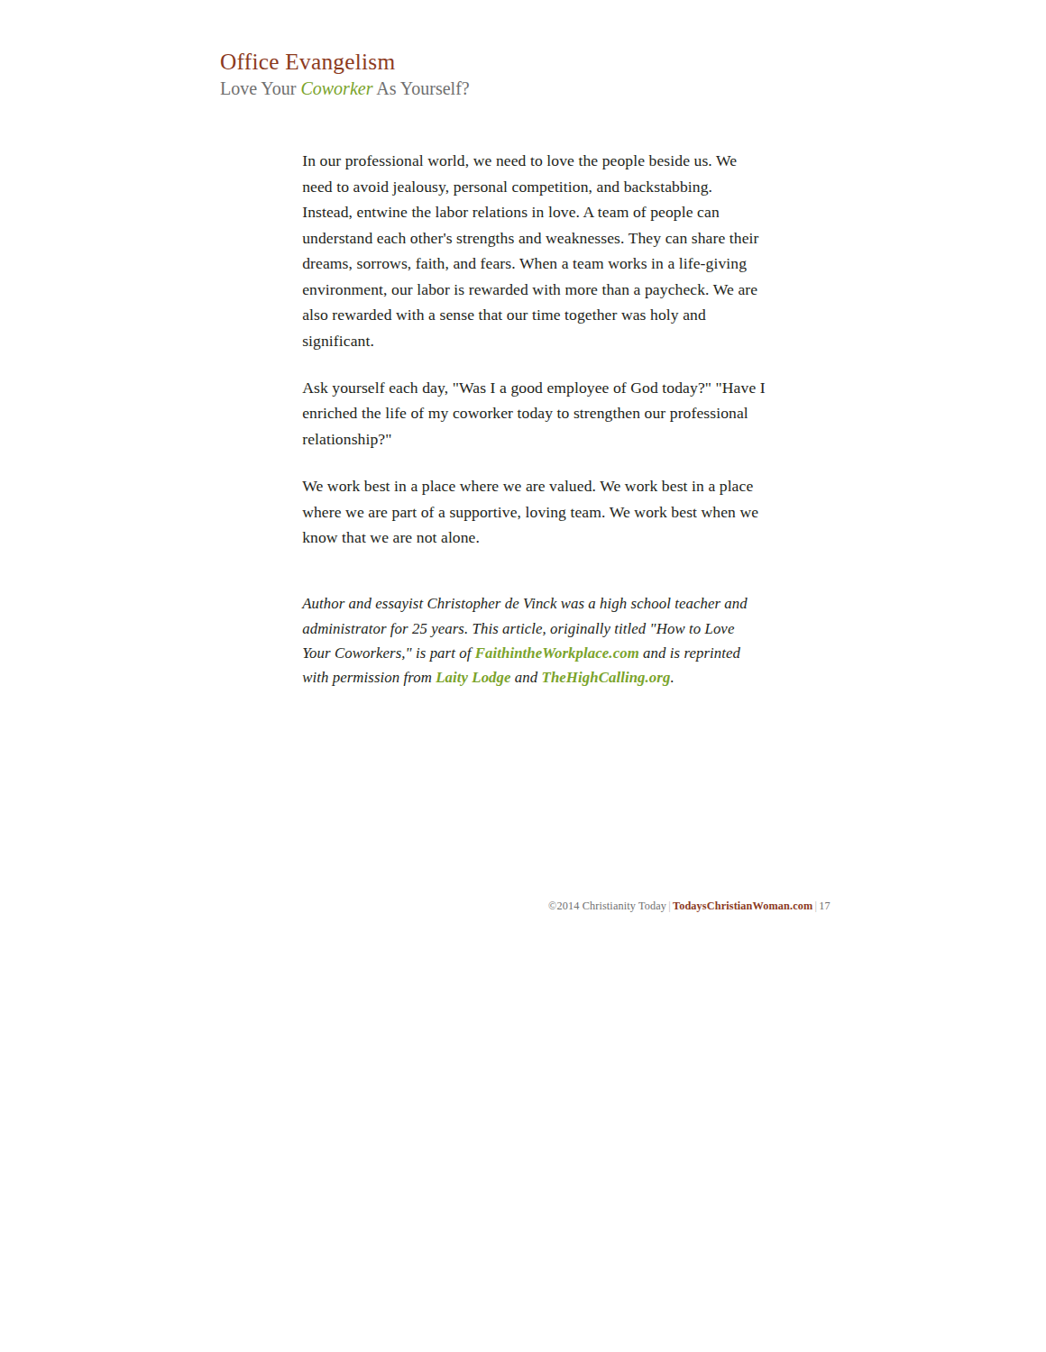Office Evangelism
Love Your Coworker As Yourself?
In our professional world, we need to love the people beside us. We need to avoid jealousy, personal competition, and backstabbing. Instead, entwine the labor relations in love. A team of people can understand each other's strengths and weaknesses. They can share their dreams, sorrows, faith, and fears. When a team works in a life-giving environment, our labor is rewarded with more than a paycheck. We are also rewarded with a sense that our time together was holy and significant.
Ask yourself each day, "Was I a good employee of God today?" "Have I enriched the life of my coworker today to strengthen our professional relationship?"
We work best in a place where we are valued. We work best in a place where we are part of a supportive, loving team. We work best when we know that we are not alone.
Author and essayist Christopher de Vinck was a high school teacher and administrator for 25 years. This article, originally titled "How to Love Your Coworkers," is part of FaithintheWorkplace.com and is reprinted with permission from Laity Lodge and TheHighCalling.org.
©2014 Christianity Today|TodaysChristianWoman.com|17